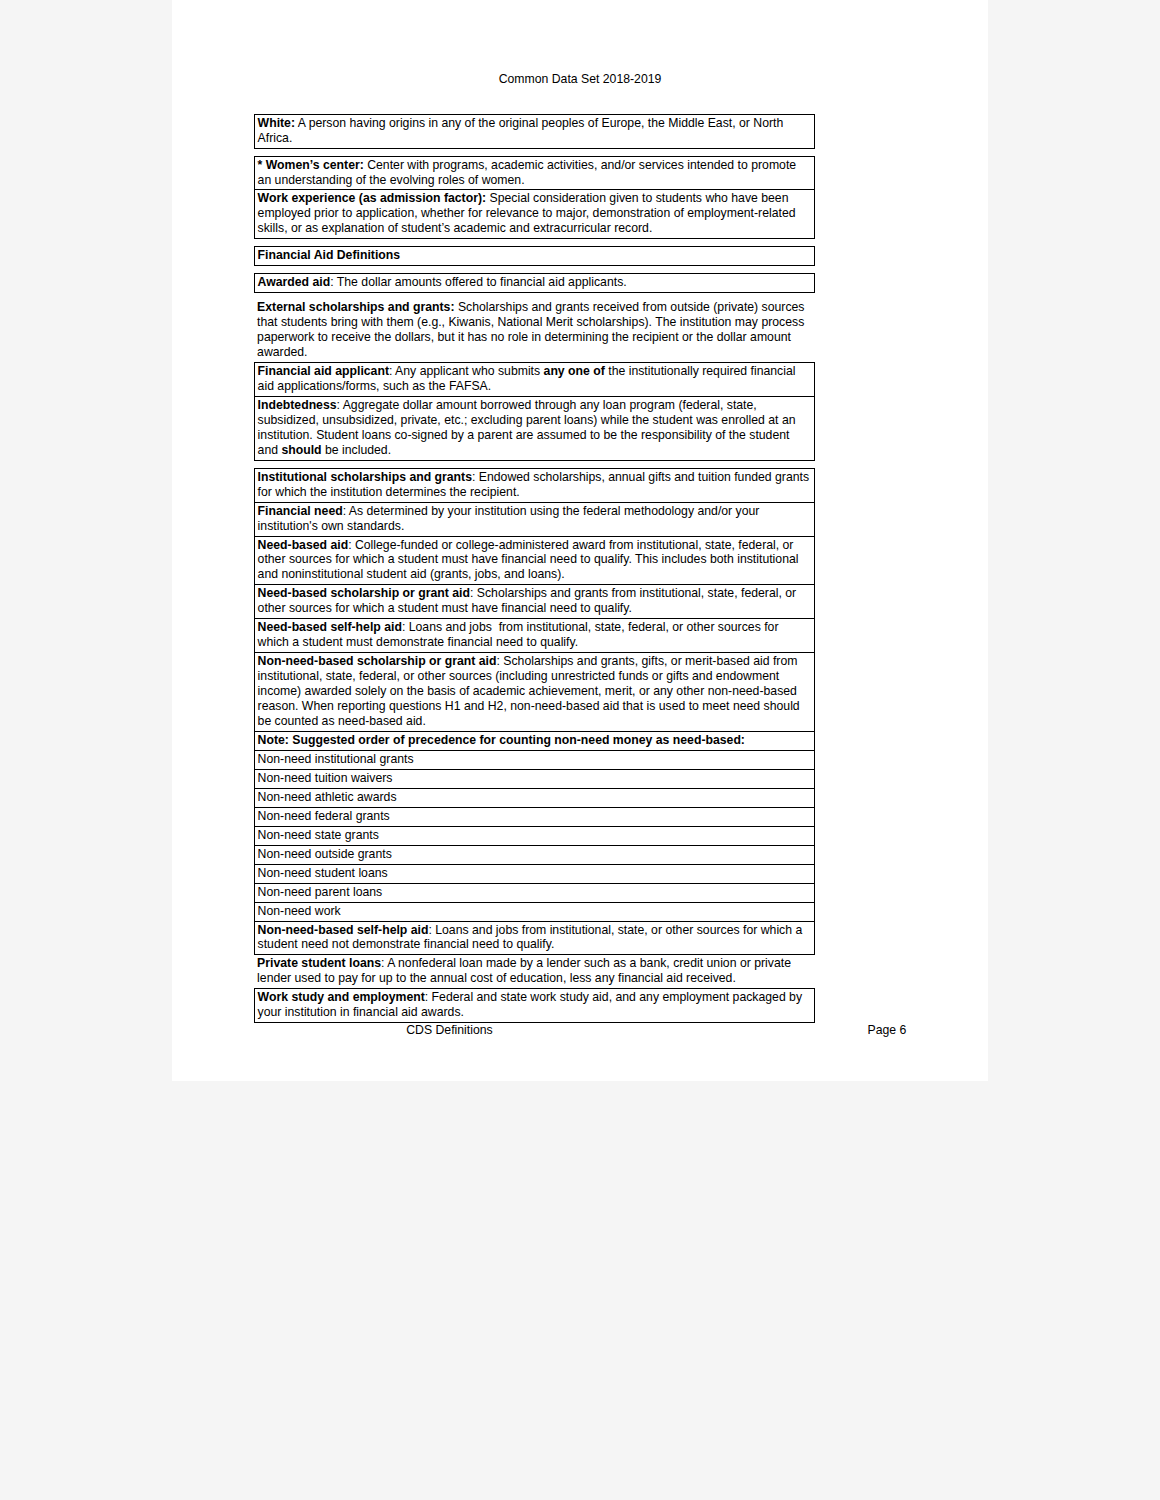Common Data Set 2018-2019
| White: A person having origins in any of the original peoples of Europe, the Middle East, or North Africa. |
| * Women’s center: Center with programs, academic activities, and/or services intended to promote an understanding of the evolving roles of women. |
| Work experience (as admission factor): Special consideration given to students who have been employed prior to application, whether for relevance to major, demonstration of employment-related skills, or as explanation of student’s academic and extracurricular record. |
| Financial Aid Definitions |
| Awarded aid : The dollar amounts offered to financial aid applicants. |
| External scholarships and grants: Scholarships and grants received from outside (private) sources that students bring with them (e.g., Kiwanis, National Merit scholarships). The institution may process paperwork to receive the dollars, but it has no role in determining the recipient or the dollar amount awarded. |
| Financial aid applicant : Any applicant who submits any one of the institutionally required financial aid applications/forms, such as the FAFSA. |
| Indebtedness : Aggregate dollar amount borrowed through any loan program (federal, state, subsidized, unsubsidized, private, etc.; excluding parent loans) while the student was enrolled at an institution. Student loans co-signed by a parent are assumed to be the responsibility of the student and should be included. |
| Institutional scholarships and grants : Endowed scholarships, annual gifts and tuition funded grants for which the institution determines the recipient. |
| Financial need : As determined by your institution using the federal methodology and/or your institution's own standards. |
| Need-based aid : College-funded or college-administered award from institutional, state, federal, or other sources for which a student must have financial need to qualify. This includes both institutional and noninstitutional student aid (grants, jobs, and loans). |
| Need-based scholarship or grant aid : Scholarships and grants from institutional, state, federal, or other sources for which a student must have financial need to qualify. |
| Need-based self-help aid : Loans and jobs from institutional, state, federal, or other sources for which a student must demonstrate financial need to qualify. |
| Non-need-based scholarship or grant aid : Scholarships and grants, gifts, or merit-based aid from institutional, state, federal, or other sources (including unrestricted funds or gifts and endowment income) awarded solely on the basis of academic achievement, merit, or any other non-need-based reason. When reporting questions H1 and H2, non-need-based aid that is used to meet need should be counted as need-based aid. |
| Note: Suggested order of precedence for counting non-need money as need-based: |
| Non-need institutional grants |
| Non-need tuition waivers |
| Non-need athletic awards |
| Non-need federal grants |
| Non-need state grants |
| Non-need outside grants |
| Non-need student loans |
| Non-need parent loans |
| Non-need work |
| Non-need-based self-help aid : Loans and jobs from institutional, state, or other sources for which a student need not demonstrate financial need to qualify. |
| Private student loans : A nonfederal loan made by a lender such as a bank, credit union or private lender used to pay for up to the annual cost of education, less any financial aid received. |
| Work study and employment : Federal and state work study aid, and any employment packaged by your institution in financial aid awards. |
CDS Definitions Page 6